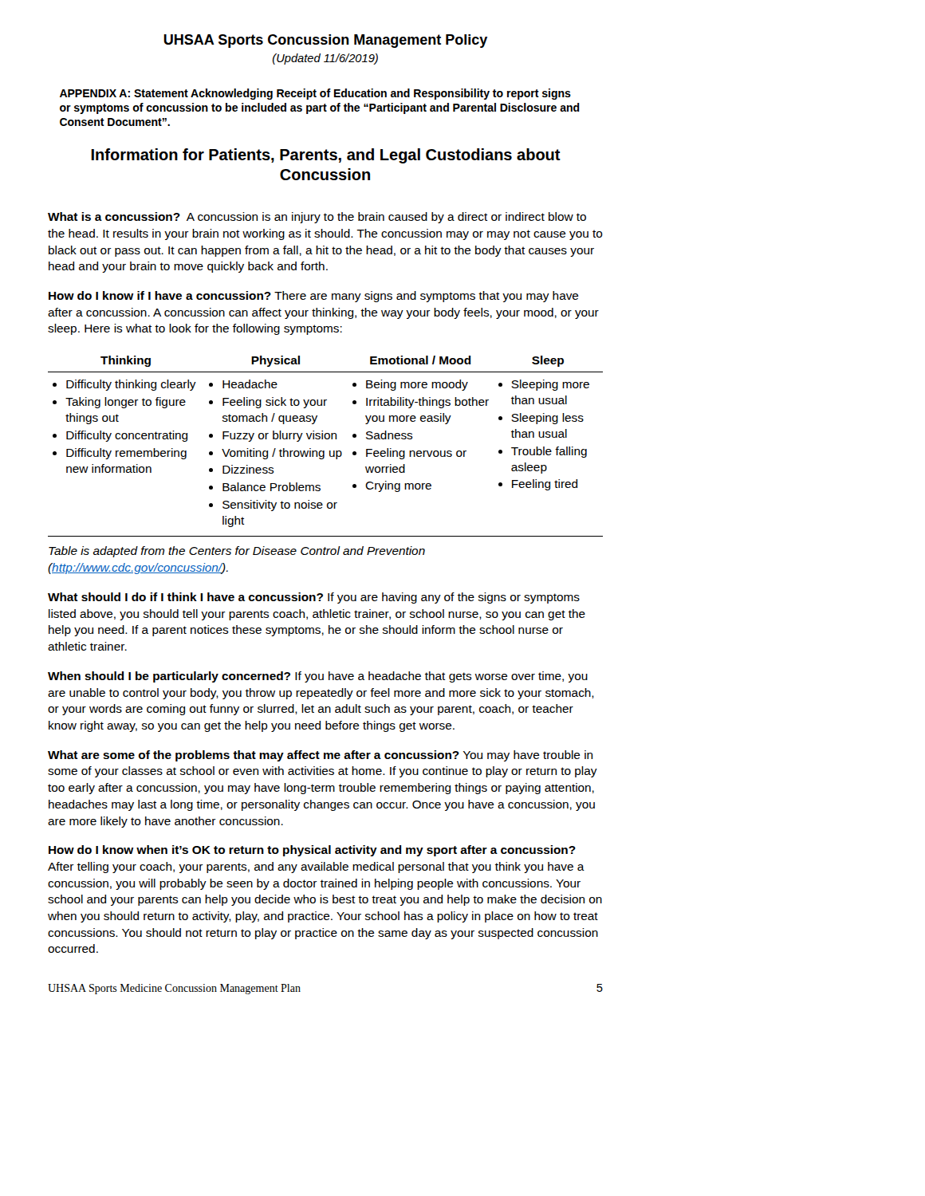UHSAA Sports Concussion Management Policy
(Updated 11/6/2019)
APPENDIX A: Statement Acknowledging Receipt of Education and Responsibility to report signs or symptoms of concussion to be included as part of the “Participant and Parental Disclosure and Consent Document”.
Information for Patients, Parents, and Legal Custodians about Concussion
What is a concussion? A concussion is an injury to the brain caused by a direct or indirect blow to the head. It results in your brain not working as it should. The concussion may or may not cause you to black out or pass out. It can happen from a fall, a hit to the head, or a hit to the body that causes your head and your brain to move quickly back and forth.
How do I know if I have a concussion? There are many signs and symptoms that you may have after a concussion. A concussion can affect your thinking, the way your body feels, your mood, or your sleep. Here is what to look for the following symptoms:
| Thinking | Physical | Emotional / Mood | Sleep |
| --- | --- | --- | --- |
| Difficulty thinking clearly Taking longer to figure things out Difficulty concentrating Difficulty remembering new information | Headache Feeling sick to your stomach / queasy Fuzzy or blurry vision Vomiting / throwing up Dizziness Balance Problems Sensitivity to noise or light | Being more moody Irritability-things bother you more easily Sadness Feeling nervous or worried Crying more | Sleeping more than usual Sleeping less than usual Trouble falling asleep Feeling tired |
Table is adapted from the Centers for Disease Control and Prevention (http://www.cdc.gov/concussion/).
What should I do if I think I have a concussion? If you are having any of the signs or symptoms listed above, you should tell your parents coach, athletic trainer, or school nurse, so you can get the help you need. If a parent notices these symptoms, he or she should inform the school nurse or athletic trainer.
When should I be particularly concerned? If you have a headache that gets worse over time, you are unable to control your body, you throw up repeatedly or feel more and more sick to your stomach, or your words are coming out funny or slurred, let an adult such as your parent, coach, or teacher know right away, so you can get the help you need before things get worse.
What are some of the problems that may affect me after a concussion? You may have trouble in some of your classes at school or even with activities at home. If you continue to play or return to play too early after a concussion, you may have long-term trouble remembering things or paying attention, headaches may last a long time, or personality changes can occur. Once you have a concussion, you are more likely to have another concussion.
How do I know when it’s OK to return to physical activity and my sport after a concussion? After telling your coach, your parents, and any available medical personal that you think you have a concussion, you will probably be seen by a doctor trained in helping people with concussions. Your school and your parents can help you decide who is best to treat you and help to make the decision on when you should return to activity, play, and practice. Your school has a policy in place on how to treat concussions. You should not return to play or practice on the same day as your suspected concussion occurred.
UHSAA Sports Medicine Concussion Management Plan
5